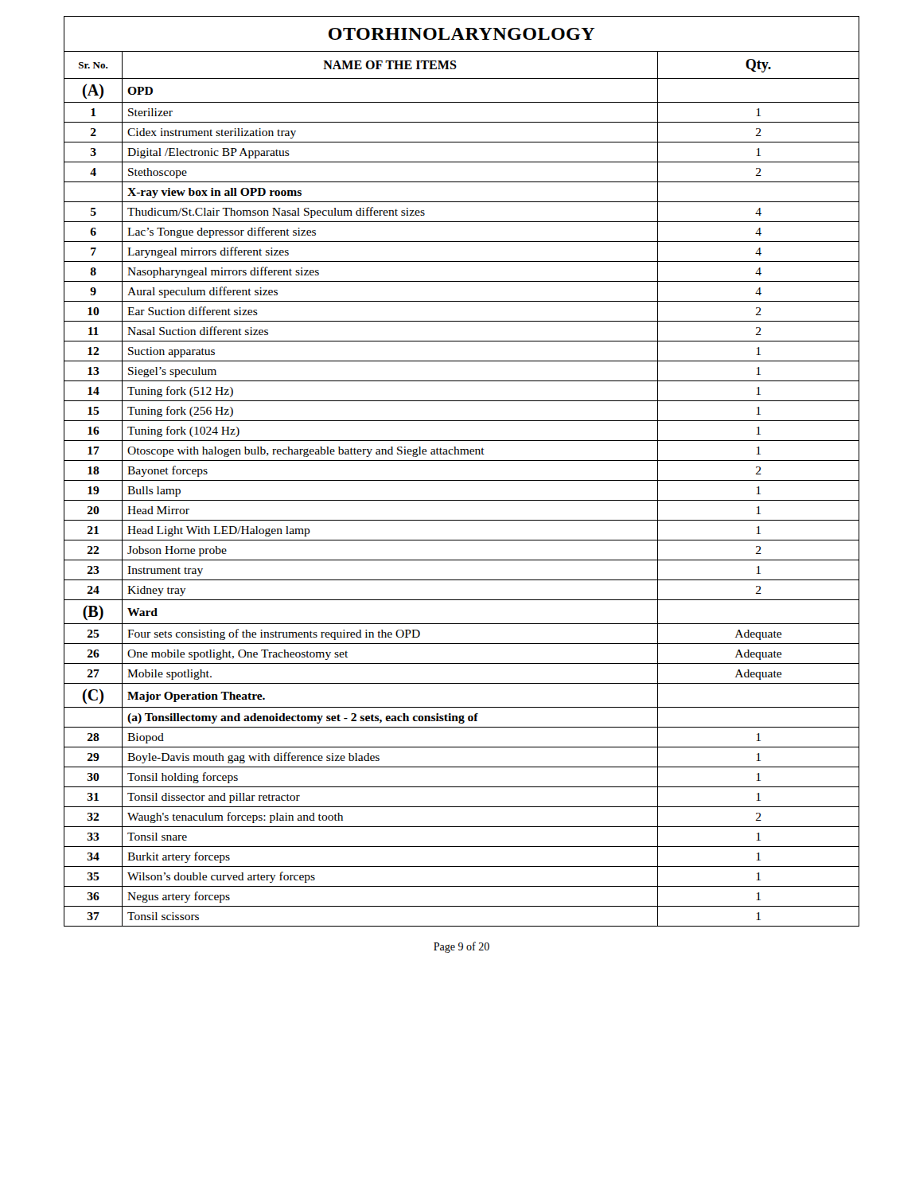| OTORHINOLARYNGOLOGY |
| --- |
| Sr. No. | NAME OF THE ITEMS | Qty. |
| (A) | OPD | |
| 1 | Sterilizer | 1 |
| 2 | Cidex instrument sterilization tray | 2 |
| 3 | Digital /Electronic BP Apparatus | 1 |
| 4 | Stethoscope | 2 |
| | X-ray view box in all OPD rooms | |
| 5 | Thudicum/St.Clair Thomson Nasal Speculum different sizes | 4 |
| 6 | Lac’s Tongue depressor different sizes | 4 |
| 7 | Laryngeal mirrors different sizes | 4 |
| 8 | Nasopharyngeal mirrors different sizes | 4 |
| 9 | Aural speculum different sizes | 4 |
| 10 | Ear Suction different sizes | 2 |
| 11 | Nasal Suction different sizes | 2 |
| 12 | Suction apparatus | 1 |
| 13 | Siegel’s speculum | 1 |
| 14 | Tuning fork (512 Hz) | 1 |
| 15 | Tuning fork (256 Hz) | 1 |
| 16 | Tuning fork (1024 Hz) | 1 |
| 17 | Otoscope with halogen bulb, rechargeable battery and Siegle attachment | 1 |
| 18 | Bayonet forceps | 2 |
| 19 | Bulls lamp | 1 |
| 20 | Head Mirror | 1 |
| 21 | Head Light With LED/Halogen lamp | 1 |
| 22 | Jobson Horne probe | 2 |
| 23 | Instrument tray | 1 |
| 24 | Kidney tray | 2 |
| (B) | Ward | |
| 25 | Four sets consisting of the instruments required in the OPD | Adequate |
| 26 | One mobile spotlight, One Tracheostomy set | Adequate |
| 27 | Mobile spotlight. | Adequate |
| (C) | Major Operation Theatre. | |
| | (a) Tonsillectomy and adenoidectomy set - 2 sets, each consisting of | |
| 28 | Biopod | 1 |
| 29 | Boyle-Davis mouth gag with difference size blades | 1 |
| 30 | Tonsil holding forceps | 1 |
| 31 | Tonsil dissector and pillar retractor | 1 |
| 32 | Waugh's tenaculum forceps: plain and tooth | 2 |
| 33 | Tonsil snare | 1 |
| 34 | Burkit artery forceps | 1 |
| 35 | Wilson’s double curved artery forceps | 1 |
| 36 | Negus artery forceps | 1 |
| 37 | Tonsil scissors | 1 |
Page 9 of 20